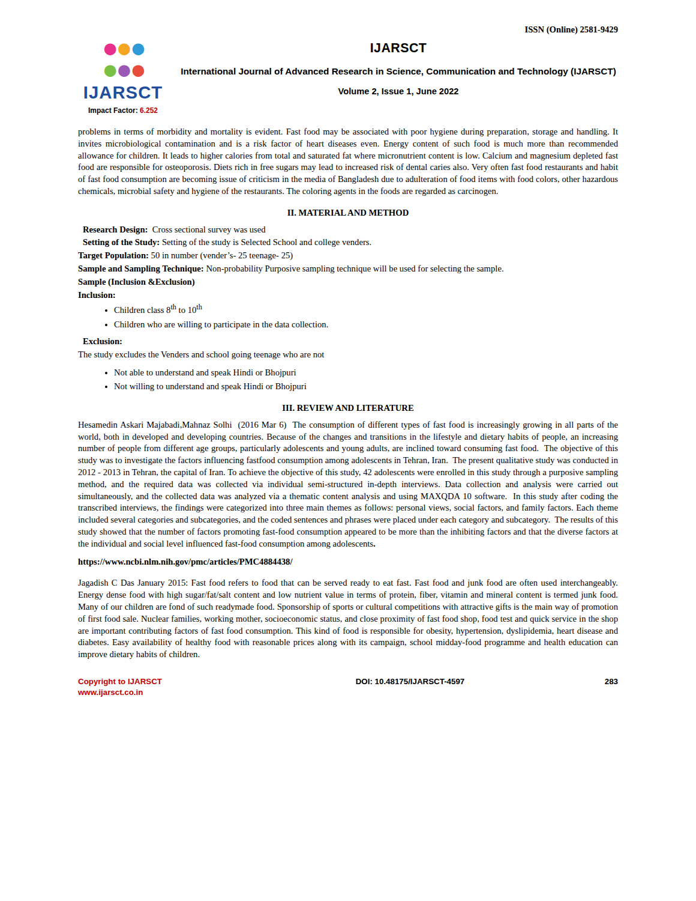ISSN (Online) 2581-9429
●●●
●●●
IJARSCT
Impact Factor: 6.252
IJARSCT
International Journal of Advanced Research in Science, Communication and Technology (IJARSCT)
Volume 2, Issue 1, June 2022
problems in terms of morbidity and mortality is evident. Fast food may be associated with poor hygiene during preparation, storage and handling. It invites microbiological contamination and is a risk factor of heart diseases even. Energy content of such food is much more than recommended allowance for children. It leads to higher calories from total and saturated fat where micronutrient content is low. Calcium and magnesium depleted fast food are responsible for osteoporosis. Diets rich in free sugars may lead to increased risk of dental caries also. Very often fast food restaurants and habit of fast food consumption are becoming issue of criticism in the media of Bangladesh due to adulteration of food items with food colors, other hazardous chemicals, microbial safety and hygiene of the restaurants. The coloring agents in the foods are regarded as carcinogen.
II. MATERIAL AND METHOD
Research Design: Cross sectional survey was used
Setting of the Study: Setting of the study is Selected School and college venders.
Target Population: 50 in number (vender’s- 25 teenage- 25)
Sample and Sampling Technique: Non-probability Purposive sampling technique will be used for selecting the sample.
Sample (Inclusion &Exclusion)
Inclusion:
Children class 8th to 10th
Children who are willing to participate in the data collection.
Exclusion:
The study excludes the Venders and school going teenage who are not
Not able to understand and speak Hindi or Bhojpuri
Not willing to understand and speak Hindi or Bhojpuri
III. REVIEW AND LITERATURE
Hesamedin Askari Majabadi,Mahnaz Solhi (2016 Mar 6) The consumption of different types of fast food is increasingly growing in all parts of the world, both in developed and developing countries. Because of the changes and transitions in the lifestyle and dietary habits of people, an increasing number of people from different age groups, particularly adolescents and young adults, are inclined toward consuming fast food. The objective of this study was to investigate the factors influencing fastfood consumption among adolescents in Tehran, Iran. The present qualitative study was conducted in 2012 - 2013 in Tehran, the capital of Iran. To achieve the objective of this study, 42 adolescents were enrolled in this study through a purposive sampling method, and the required data was collected via individual semi-structured in-depth interviews. Data collection and analysis were carried out simultaneously, and the collected data was analyzed via a thematic content analysis and using MAXQDA 10 software. In this study after coding the transcribed interviews, the findings were categorized into three main themes as follows: personal views, social factors, and family factors. Each theme included several categories and subcategories, and the coded sentences and phrases were placed under each category and subcategory. The results of this study showed that the number of factors promoting fast-food consumption appeared to be more than the inhibiting factors and that the diverse factors at the individual and social level influenced fast-food consumption among adolescents.
https://www.ncbi.nlm.nih.gov/pmc/articles/PMC4884438/
Jagadish C Das January 2015: Fast food refers to food that can be served ready to eat fast. Fast food and junk food are often used interchangeably. Energy dense food with high sugar/fat/salt content and low nutrient value in terms of protein, fiber, vitamin and mineral content is termed junk food. Many of our children are fond of such readymade food. Sponsorship of sports or cultural competitions with attractive gifts is the main way of promotion of first food sale. Nuclear families, working mother, socioeconomic status, and close proximity of fast food shop, food test and quick service in the shop are important contributing factors of fast food consumption. This kind of food is responsible for obesity, hypertension, dyslipidemia, heart disease and diabetes. Easy availability of healthy food with reasonable prices along with its campaign, school midday-food programme and health education can improve dietary habits of children.
Copyright to IJARSCT
www.ijarsct.co.in
DOI: 10.48175/IJARSCT-4597
283